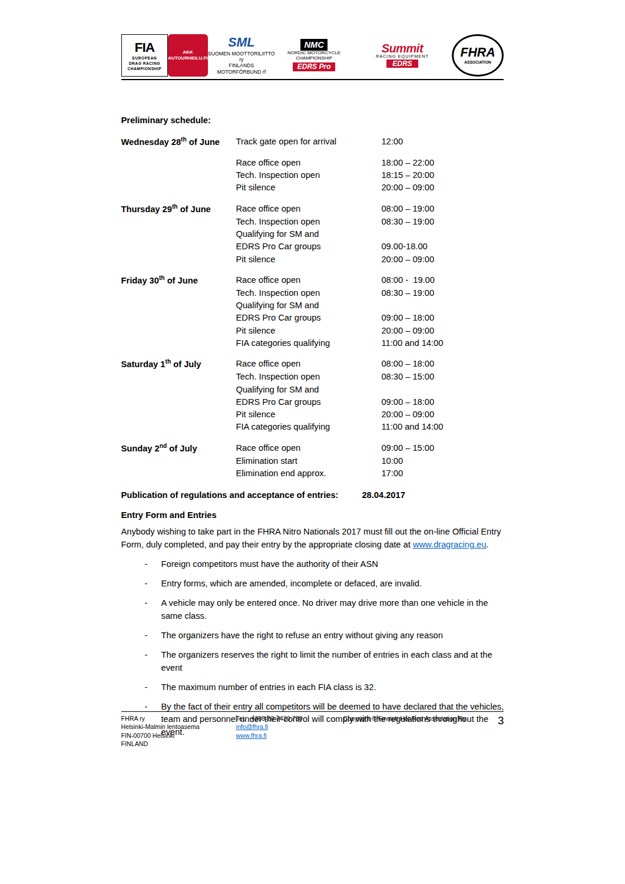FIA
EUROPEAN
DRAG RACING
CHAMPIONSHIP
AKK
AUTOURHEILU.FI
SML
SUOMEN MOOTTORILIITTO ry
FINLANDS MOTORFÖRBUND rf
NMC
NORDIC MOTORCYCLE CHAMPIONSHIP
EDRS Pro
Summit
RACING EQUIPMENT
EDRS
FHRA
ASSOCIATION
Preliminary schedule:
| Wednesday 28 th of June | Track gate open for arrival | 12:00 |
| | Race office open | 18:00 – 22:00 |
| | Tech. Inspection open | 18:15 – 20:00 |
| | Pit silence | 20:00 – 09:00 |
| Thursday 29 th of June | Race office open | 08:00 – 19:00 |
| | Tech. Inspection open | 08:30 – 19:00 |
| | Qualifying for SM and | |
| | EDRS Pro Car groups | 09.00-18.00 |
| | Pit silence | 20:00 – 09:00 |
| Friday 30 th of June | Race office open | 08:00 - 19.00 |
| | Tech. Inspection open | 08:30 – 19:00 |
| | Qualifying for SM and | |
| | EDRS Pro Car groups | 09:00 – 18:00 |
| | Pit silence | 20:00 – 09:00 |
| | FIA categories qualifying | 11:00 and 14:00 |
| Saturday 1 th of July | Race office open | 08:00 – 18:00 |
| | Tech. Inspection open | 08:30 – 15:00 |
| | Qualifying for SM and | |
| | EDRS Pro Car groups | 09:00 – 18:00 |
| | Pit silence | 20:00 – 09:00 |
| | FIA categories qualifying | 11:00 and 14:00 |
| Sunday 2 nd of July | Race office open | 09:00 – 15:00 |
| | Elimination start | 10:00 |
| | Elimination end approx. | 17:00 |
Publication of regulations and acceptance of entries:28.04.2017
Entry Form and Entries
Anybody wishing to take part in the FHRA Nitro Nationals 2017 must fill out the on-line Official Entry Form, duly completed, and pay their entry by the appropriate closing date at www.dragracing.eu.
Foreign competitors must have the authority of their ASN
Entry forms, which are amended, incomplete or defaced, are invalid.
A vehicle may only be entered once. No driver may drive more than one vehicle in the same class.
The organizers have the right to refuse an entry without giving any reason
The organizers reserves the right to limit the number of entries in each class and at the event
The maximum number of entries in each FIA class is 32.
By the fact of their entry all competitors will be deemed to have declared that the vehicles, team and personnel under their control will comply with the regulations throughout the event.
FHRA ry
Helsinki-Malmin lentoasema
FIN-00700 Helsinki
FINLAND
Tel. +358-20-7430 750
info@fhra.fi
www.fhra.fi
Copyright © Finnish Hot Rod Association Ry
3